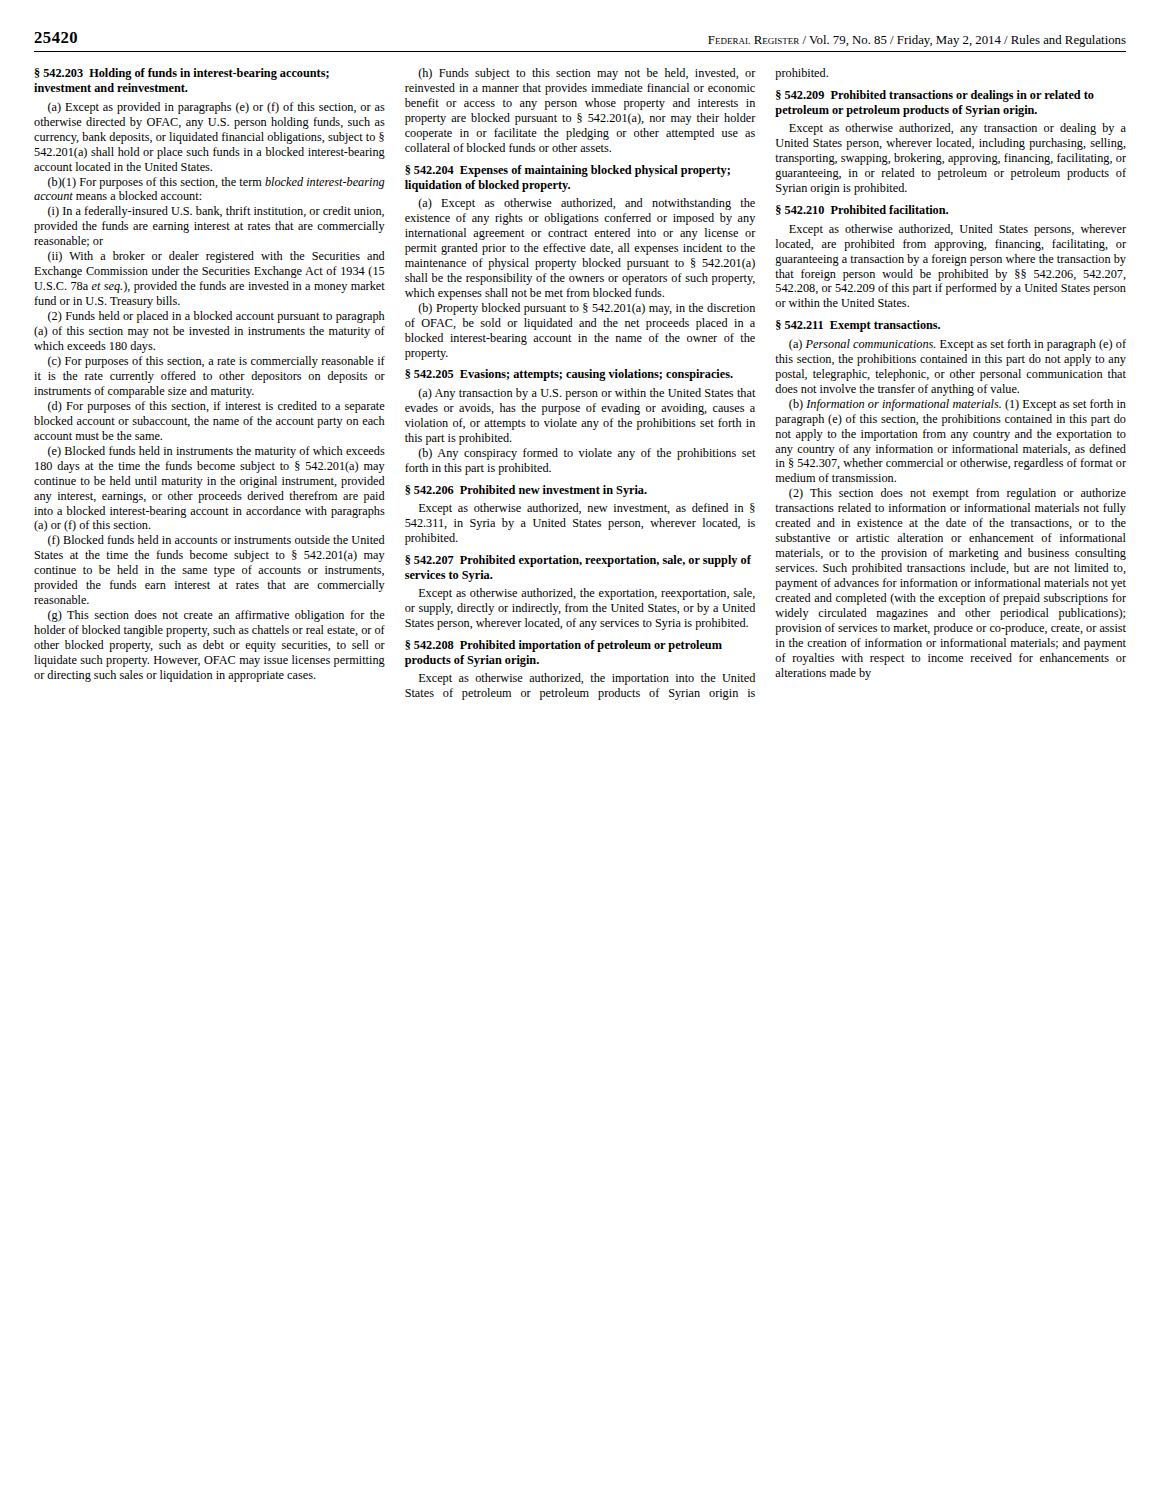25420
Federal Register / Vol. 79, No. 85 / Friday, May 2, 2014 / Rules and Regulations
§ 542.203 Holding of funds in interest-bearing accounts; investment and reinvestment.
(a) Except as provided in paragraphs (e) or (f) of this section, or as otherwise directed by OFAC, any U.S. person holding funds, such as currency, bank deposits, or liquidated financial obligations, subject to § 542.201(a) shall hold or place such funds in a blocked interest-bearing account located in the United States.
(b)(1) For purposes of this section, the term blocked interest-bearing account means a blocked account:
(i) In a federally-insured U.S. bank, thrift institution, or credit union, provided the funds are earning interest at rates that are commercially reasonable; or
(ii) With a broker or dealer registered with the Securities and Exchange Commission under the Securities Exchange Act of 1934 (15 U.S.C. 78a et seq.), provided the funds are invested in a money market fund or in U.S. Treasury bills.
(2) Funds held or placed in a blocked account pursuant to paragraph (a) of this section may not be invested in instruments the maturity of which exceeds 180 days.
(c) For purposes of this section, a rate is commercially reasonable if it is the rate currently offered to other depositors on deposits or instruments of comparable size and maturity.
(d) For purposes of this section, if interest is credited to a separate blocked account or subaccount, the name of the account party on each account must be the same.
(e) Blocked funds held in instruments the maturity of which exceeds 180 days at the time the funds become subject to § 542.201(a) may continue to be held until maturity in the original instrument, provided any interest, earnings, or other proceeds derived therefrom are paid into a blocked interest-bearing account in accordance with paragraphs (a) or (f) of this section.
(f) Blocked funds held in accounts or instruments outside the United States at the time the funds become subject to § 542.201(a) may continue to be held in the same type of accounts or instruments, provided the funds earn interest at rates that are commercially reasonable.
(g) This section does not create an affirmative obligation for the holder of blocked tangible property, such as chattels or real estate, or of other blocked property, such as debt or equity securities, to sell or liquidate such property. However, OFAC may issue licenses permitting or directing such sales or liquidation in appropriate cases.
(h) Funds subject to this section may not be held, invested, or reinvested in a manner that provides immediate financial or economic benefit or access to any person whose property and interests in property are blocked pursuant to § 542.201(a), nor may their holder cooperate in or facilitate the pledging or other attempted use as collateral of blocked funds or other assets.
§ 542.204 Expenses of maintaining blocked physical property; liquidation of blocked property.
(a) Except as otherwise authorized, and notwithstanding the existence of any rights or obligations conferred or imposed by any international agreement or contract entered into or any license or permit granted prior to the effective date, all expenses incident to the maintenance of physical property blocked pursuant to § 542.201(a) shall be the responsibility of the owners or operators of such property, which expenses shall not be met from blocked funds.
(b) Property blocked pursuant to § 542.201(a) may, in the discretion of OFAC, be sold or liquidated and the net proceeds placed in a blocked interest-bearing account in the name of the owner of the property.
§ 542.205 Evasions; attempts; causing violations; conspiracies.
(a) Any transaction by a U.S. person or within the United States that evades or avoids, has the purpose of evading or avoiding, causes a violation of, or attempts to violate any of the prohibitions set forth in this part is prohibited.
(b) Any conspiracy formed to violate any of the prohibitions set forth in this part is prohibited.
§ 542.206 Prohibited new investment in Syria.
Except as otherwise authorized, new investment, as defined in § 542.311, in Syria by a United States person, wherever located, is prohibited.
§ 542.207 Prohibited exportation, reexportation, sale, or supply of services to Syria.
Except as otherwise authorized, the exportation, reexportation, sale, or supply, directly or indirectly, from the United States, or by a United States person, wherever located, of any services to Syria is prohibited.
§ 542.208 Prohibited importation of petroleum or petroleum products of Syrian origin.
Except as otherwise authorized, the importation into the United States of petroleum or petroleum products of Syrian origin is prohibited.
§ 542.209 Prohibited transactions or dealings in or related to petroleum or petroleum products of Syrian origin.
Except as otherwise authorized, any transaction or dealing by a United States person, wherever located, including purchasing, selling, transporting, swapping, brokering, approving, financing, facilitating, or guaranteeing, in or related to petroleum or petroleum products of Syrian origin is prohibited.
§ 542.210 Prohibited facilitation.
Except as otherwise authorized, United States persons, wherever located, are prohibited from approving, financing, facilitating, or guaranteeing a transaction by a foreign person where the transaction by that foreign person would be prohibited by §§ 542.206, 542.207, 542.208, or 542.209 of this part if performed by a United States person or within the United States.
§ 542.211 Exempt transactions.
(a) Personal communications. Except as set forth in paragraph (e) of this section, the prohibitions contained in this part do not apply to any postal, telegraphic, telephonic, or other personal communication that does not involve the transfer of anything of value.
(b) Information or informational materials. (1) Except as set forth in paragraph (e) of this section, the prohibitions contained in this part do not apply to the importation from any country and the exportation to any country of any information or informational materials, as defined in § 542.307, whether commercial or otherwise, regardless of format or medium of transmission.
(2) This section does not exempt from regulation or authorize transactions related to information or informational materials not fully created and in existence at the date of the transactions, or to the substantive or artistic alteration or enhancement of informational materials, or to the provision of marketing and business consulting services. Such prohibited transactions include, but are not limited to, payment of advances for information or informational materials not yet created and completed (with the exception of prepaid subscriptions for widely circulated magazines and other periodical publications); provision of services to market, produce or co-produce, create, or assist in the creation of information or informational materials; and payment of royalties with respect to income received for enhancements or alterations made by